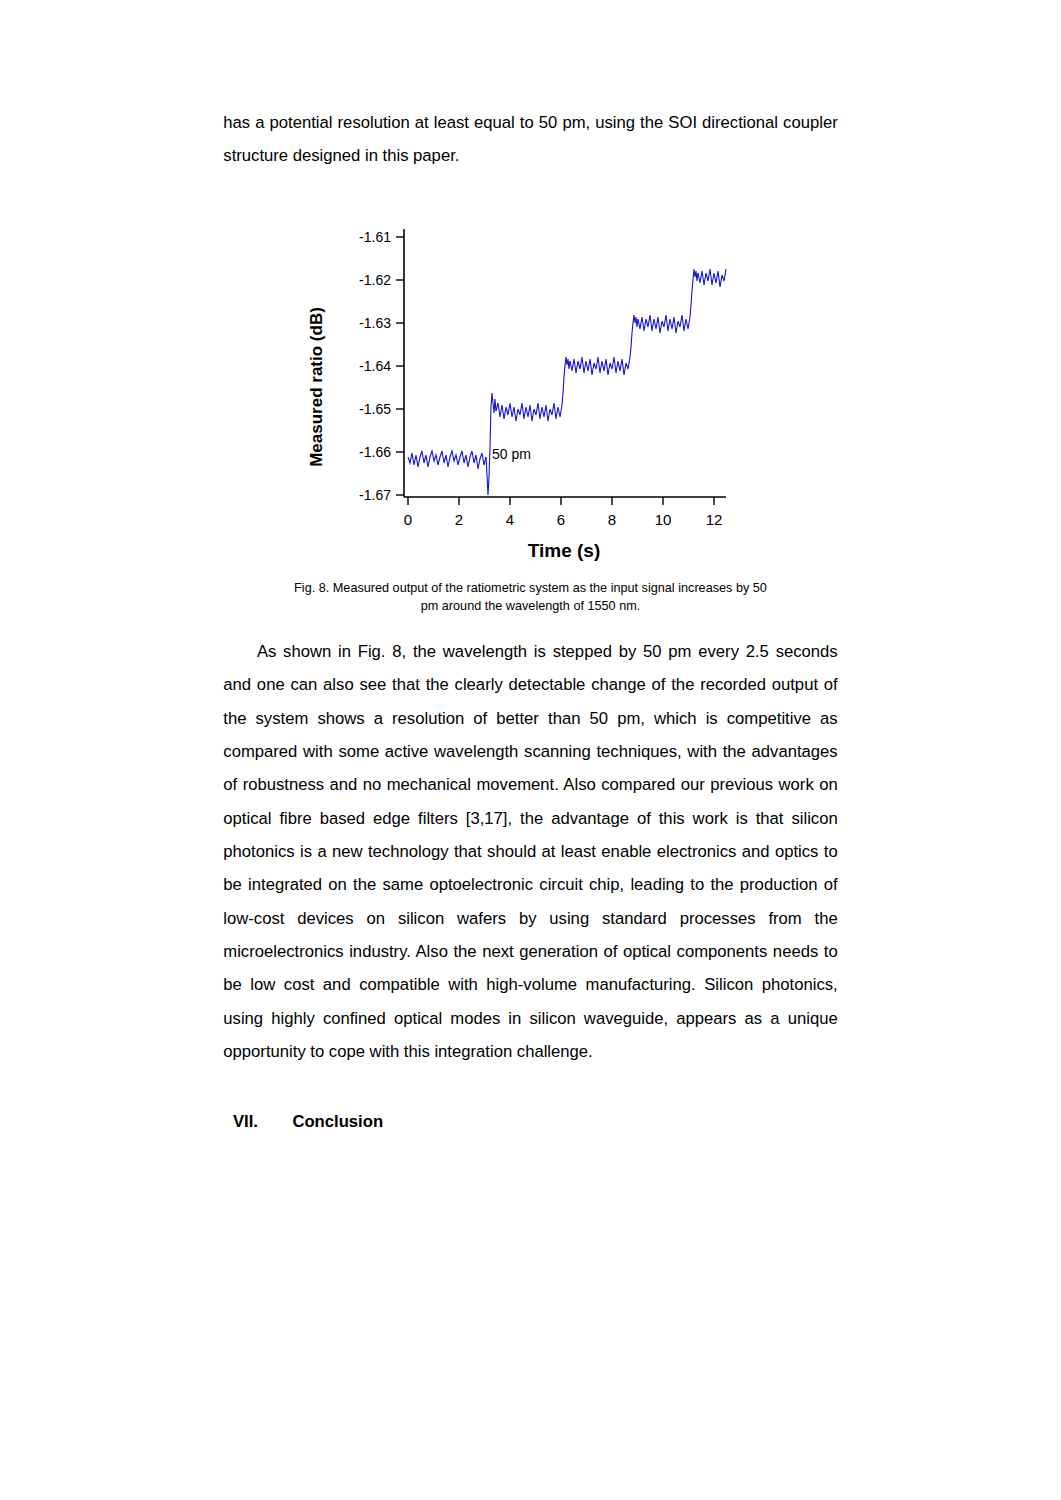has a potential resolution at least equal to 50 pm, using the SOI directional coupler structure designed in this paper.
Measured ratio (dB) -1.61 -1.62 -1.63 -1.64 -1.65 -1.66 -1.67 0 2 4 6 8 10 12 Time (s) 50 pm
Fig. 8. Measured output of the ratiometric system as the input signal increases by 50 pm around the wavelength of 1550 nm.
As shown in Fig. 8, the wavelength is stepped by 50 pm every 2.5 seconds and one can also see that the clearly detectable change of the recorded output of the system shows a resolution of better than 50 pm, which is competitive as compared with some active wavelength scanning techniques, with the advantages of robustness and no mechanical movement. Also compared our previous work on optical fibre based edge filters [3,17], the advantage of this work is that silicon photonics is a new technology that should at least enable electronics and optics to be integrated on the same optoelectronic circuit chip, leading to the production of low-cost devices on silicon wafers by using standard processes from the microelectronics industry. Also the next generation of optical components needs to be low cost and compatible with high-volume manufacturing. Silicon photonics, using highly confined optical modes in silicon waveguide, appears as a unique opportunity to cope with this integration challenge.
VII. Conclusion